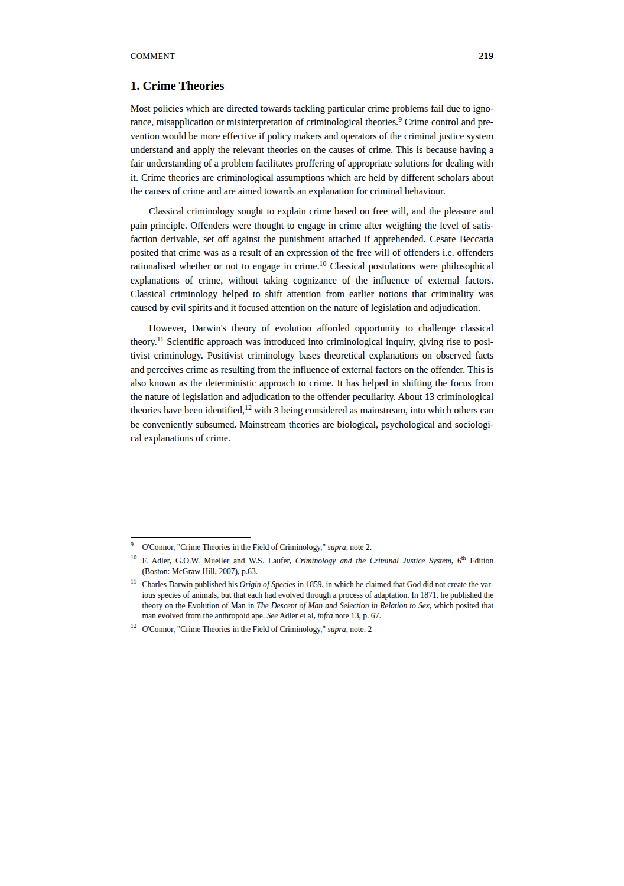Comment 219
1. Crime Theories
Most policies which are directed towards tackling particular crime problems fail due to ignorance, misapplication or misinterpretation of criminological theories.9 Crime control and prevention would be more effective if policy makers and operators of the criminal justice system understand and apply the relevant theories on the causes of crime. This is because having a fair understanding of a problem facilitates proffering of appropriate solutions for dealing with it. Crime theories are criminological assumptions which are held by different scholars about the causes of crime and are aimed towards an explanation for criminal behaviour.
Classical criminology sought to explain crime based on free will, and the pleasure and pain principle. Offenders were thought to engage in crime after weighing the level of satisfaction derivable, set off against the punishment attached if apprehended. Cesare Beccaria posited that crime was as a result of an expression of the free will of offenders i.e. offenders rationalised whether or not to engage in crime.10 Classical postulations were philosophical explanations of crime, without taking cognizance of the influence of external factors. Classical criminology helped to shift attention from earlier notions that criminality was caused by evil spirits and it focused attention on the nature of legislation and adjudication.
However, Darwin's theory of evolution afforded opportunity to challenge classical theory.11 Scientific approach was introduced into criminological inquiry, giving rise to positivist criminology. Positivist criminology bases theoretical explanations on observed facts and perceives crime as resulting from the influence of external factors on the offender. This is also known as the deterministic approach to crime. It has helped in shifting the focus from the nature of legislation and adjudication to the offender peculiarity. About 13 criminological theories have been identified,12 with 3 being considered as mainstream, into which others can be conveniently subsumed. Mainstream theories are biological, psychological and sociological explanations of crime.
O'Connor, "Crime Theories in the Field of Criminology," supra, note 2.
F. Adler, G.O.W. Mueller and W.S. Laufer, Criminology and the Criminal Justice System, 6th Edition (Boston: McGraw Hill, 2007), p.63.
Charles Darwin published his Origin of Species in 1859, in which he claimed that God did not create the various species of animals, but that each had evolved through a process of adaptation. In 1871, he published the theory on the Evolution of Man in The Descent of Man and Selection in Relation to Sex, which posited that man evolved from the anthropoid ape. See Adler et al, infra note 13, p. 67.
O'Connor, "Crime Theories in the Field of Criminology," supra, note. 2